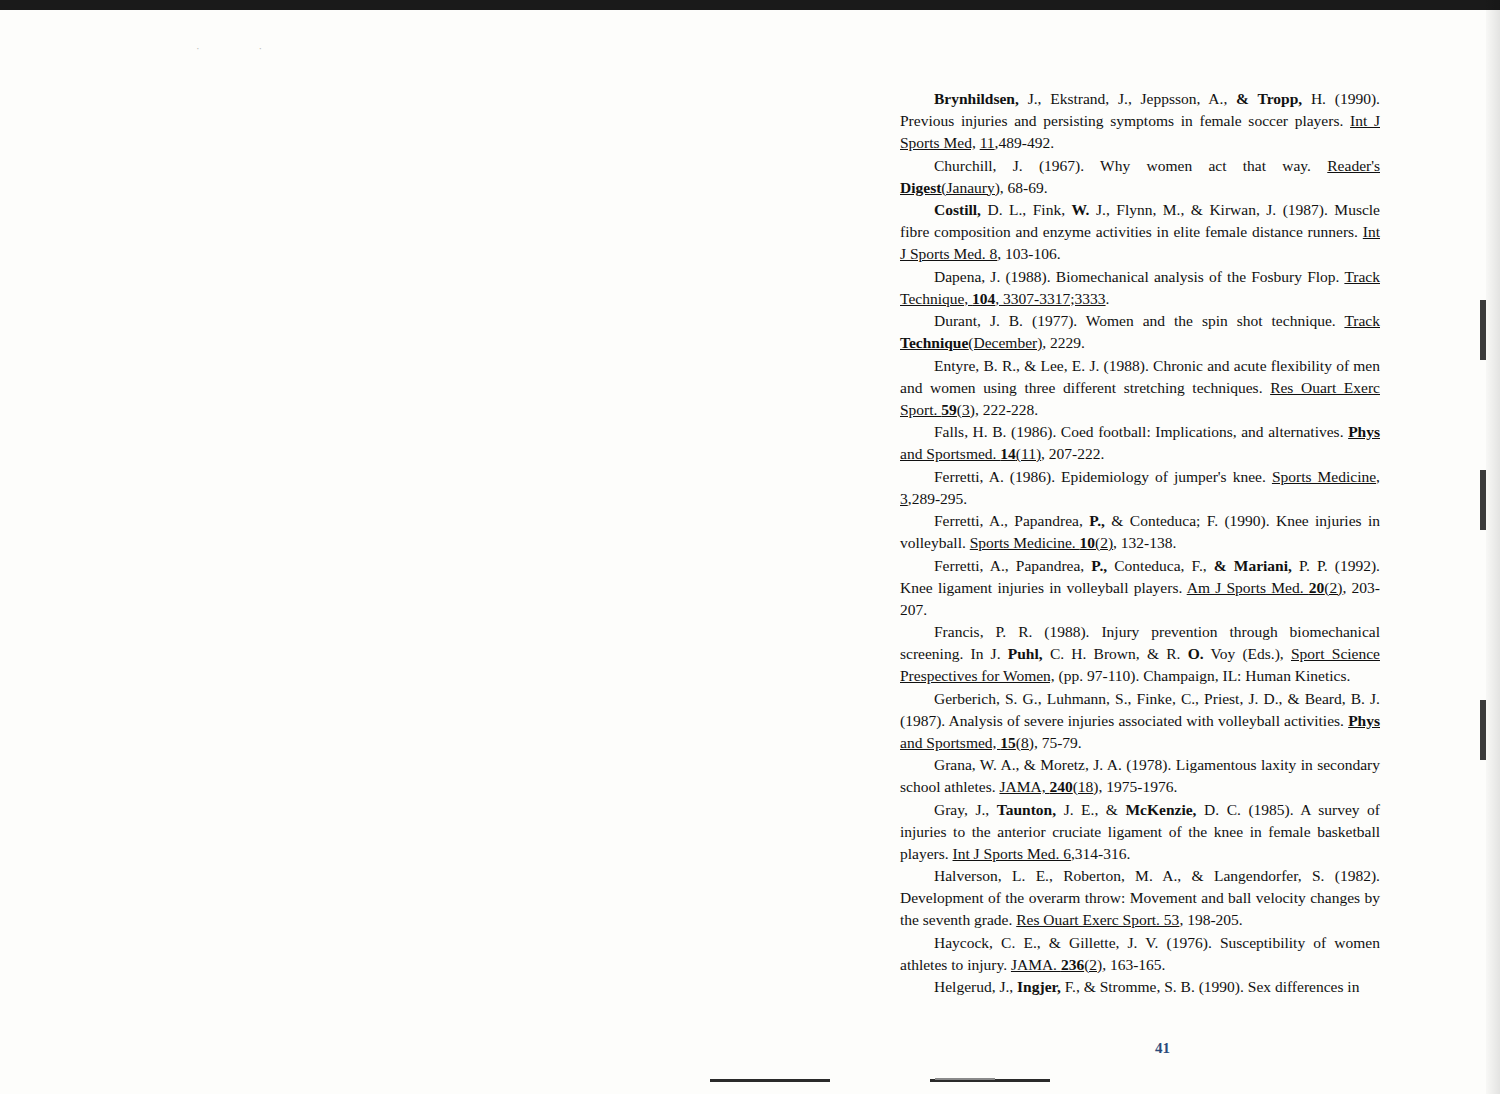· ·
Brynhildsen, J., Ekstrand, J., Jeppsson, A., & Tropp, H. (1990). Previous injuries and persisting symptoms in female soccer players. Int J Sports Med, 11,489-492.
Churchill, J. (1967). Why women act that way. Reader's Digest(Janaury), 68-69.
Costill, D. L., Fink, W. J., Flynn, M., & Kirwan, J. (1987). Muscle fibre composition and enzyme activities in elite female distance runners. Int J Sports Med. 8, 103-106.
Dapena, J. (1988). Biomechanical analysis of the Fosbury Flop. Track Technique, 104, 3307-3317;3333.
Durant, J. B. (1977). Women and the spin shot technique. Track Technique(December), 2229.
Entyre, B. R., & Lee, E. J. (1988). Chronic and acute flexibility of men and women using three different stretching techniques. Res Ouart Exerc Sport. 59(3), 222-228.
Falls, H. B. (1986). Coed football: Implications, and alternatives. Phys and Sportsmed. 14(11), 207-222.
Ferretti, A. (1986). Epidemiology of jumper's knee. Sports Medicine, 3,289-295.
Ferretti, A., Papandrea, P., & Conteduca; F. (1990). Knee injuries in volleyball. Sports Medicine. 10(2), 132-138.
Ferretti, A., Papandrea, P., Conteduca, F., & Mariani, P. P. (1992). Knee ligament injuries in volleyball players. Am J Sports Med. 20(2), 203-207.
Francis, P. R. (1988). Injury prevention through biomechanical screening. In J. Puhl, C. H. Brown, & R. O. Voy (Eds.), Sport Science Prespectives for Women, (pp. 97-110). Champaign, IL: Human Kinetics.
Gerberich, S. G., Luhmann, S., Finke, C., Priest, J. D., & Beard, B. J. (1987). Analysis of severe injuries associated with volleyball activities. Phys and Sportsmed, 15(8), 75-79.
Grana, W. A., & Moretz, J. A. (1978). Ligamentous laxity in secondary school athletes. JAMA, 240(18), 1975-1976.
Gray, J., Taunton, J. E., & McKenzie, D. C. (1985). A survey of injuries to the anterior cruciate ligament of the knee in female basketball players. Int J Sports Med. 6,314-316.
Halverson, L. E., Roberton, M. A., & Langendorfer, S. (1982). Development of the overarm throw: Movement and ball velocity changes by the seventh grade. Res Ouart Exerc Sport. 53, 198-205.
Haycock, C. E., & Gillette, J. V. (1976). Susceptibility of women athletes to injury. JAMA. 236(2), 163-165.
Helgerud, J., Ingjer, F., & Stromme, S. B. (1990). Sex differences in
41